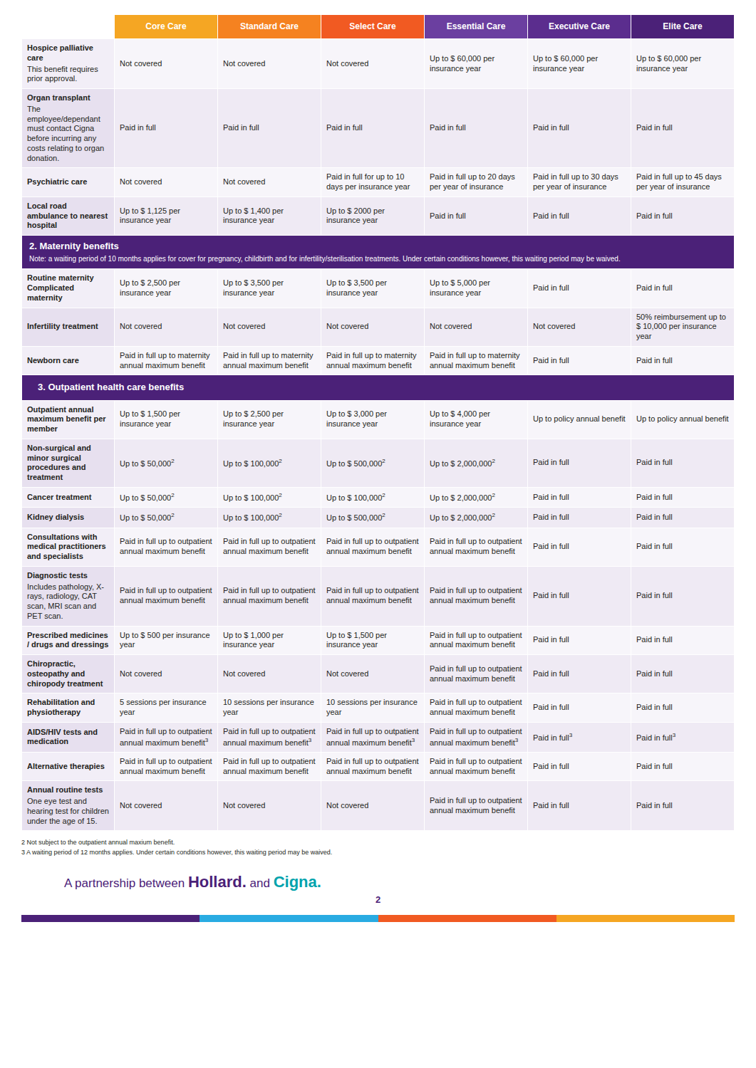| | Core Care | Standard Care | Select Care | Essential Care | Executive Care | Elite Care |
| --- | --- | --- | --- | --- | --- | --- |
| Hospice palliative care This benefit requires prior approval. | Not covered | Not covered | Not covered | Up to $ 60,000 per insurance year | Up to $ 60,000 per insurance year | Up to $ 60,000 per insurance year |
| Organ transplant The employee/dependant must contact Cigna before incurring any costs relating to organ donation. | Paid in full | Paid in full | Paid in full | Paid in full | Paid in full | Paid in full |
| Psychiatric care | Not covered | Not covered | Paid in full for up to 10 days per insurance year | Paid in full up to 20 days per year of insurance | Paid in full up to 30 days per year of insurance | Paid in full up to 45 days per year of insurance |
| Local road ambulance to nearest hospital | Up to $ 1,125 per insurance year | Up to $ 1,400 per insurance year | Up to $ 2000 per insurance year | Paid in full | Paid in full | Paid in full |
| 2. Maternity benefits Note: a waiting period of 10 months applies for cover for pregnancy, childbirth and for infertility/sterilisation treatments. Under certain conditions however, this waiting period may be waived. |
| Routine maternity Complicated maternity | Up to $ 2,500 per insurance year | Up to $ 3,500 per insurance year | Up to $ 3,500 per insurance year | Up to $ 5,000 per insurance year | Paid in full | Paid in full |
| Infertility treatment | Not covered | Not covered | Not covered | Not covered | Not covered | 50% reimbursement up to $ 10,000 per insurance year |
| Newborn care | Paid in full up to maternity annual maximum benefit | Paid in full up to maternity annual maximum benefit | Paid in full up to maternity annual maximum benefit | Paid in full up to maternity annual maximum benefit | Paid in full | Paid in full |
| 3. Outpatient health care benefits |
| Outpatient annual maximum benefit per member | Up to $ 1,500 per insurance year | Up to $ 2,500 per insurance year | Up to $ 3,000 per insurance year | Up to $ 4,000 per insurance year | Up to policy annual benefit | Up to policy annual benefit |
| Non-surgical and minor surgical procedures and treatment | Up to $ 50,000 2 | Up to $ 100,000 2 | Up to $ 500,000 2 | Up to $ 2,000,000 2 | Paid in full | Paid in full |
| Cancer treatment | Up to $ 50,000 2 | Up to $ 100,000 2 | Up to $ 100,000 2 | Up to $ 2,000,000 2 | Paid in full | Paid in full |
| Kidney dialysis | Up to $ 50,000 2 | Up to $ 100,000 2 | Up to $ 500,000 2 | Up to $ 2,000,000 2 | Paid in full | Paid in full |
| Consultations with medical practitioners and specialists | Paid in full up to outpatient annual maximum benefit | Paid in full up to outpatient annual maximum benefit | Paid in full up to outpatient annual maximum benefit | Paid in full up to outpatient annual maximum benefit | Paid in full | Paid in full |
| Diagnostic tests Includes pathology, X-rays, radiology, CAT scan, MRI scan and PET scan. | Paid in full up to outpatient annual maximum benefit | Paid in full up to outpatient annual maximum benefit | Paid in full up to outpatient annual maximum benefit | Paid in full up to outpatient annual maximum benefit | Paid in full | Paid in full |
| Prescribed medicines / drugs and dressings | Up to $ 500 per insurance year | Up to $ 1,000 per insurance year | Up to $ 1,500 per insurance year | Paid in full up to outpatient annual maximum benefit | Paid in full | Paid in full |
| Chiropractic, osteopathy and chiropody treatment | Not covered | Not covered | Not covered | Paid in full up to outpatient annual maximum benefit | Paid in full | Paid in full |
| Rehabilitation and physiotherapy | 5 sessions per insurance year | 10 sessions per insurance year | 10 sessions per insurance year | Paid in full up to outpatient annual maximum benefit | Paid in full | Paid in full |
| AIDS/HIV tests and medication | Paid in full up to outpatient annual maximum benefit 3 | Paid in full up to outpatient annual maximum benefit 3 | Paid in full up to outpatient annual maximum benefit 3 | Paid in full up to outpatient annual maximum benefit 3 | Paid in full 3 | Paid in full 3 |
| Alternative therapies | Paid in full up to outpatient annual maximum benefit | Paid in full up to outpatient annual maximum benefit | Paid in full up to outpatient annual maximum benefit | Paid in full up to outpatient annual maximum benefit | Paid in full | Paid in full |
| Annual routine tests One eye test and hearing test for children under the age of 15. | Not covered | Not covered | Not covered | Paid in full up to outpatient annual maximum benefit | Paid in full | Paid in full |
2 Not subject to the outpatient annual maxium benefit.
3 A waiting period of 12 months applies. Under certain conditions however, this waiting period may be waived.
A partnership between Hollard. and Cigna.
2